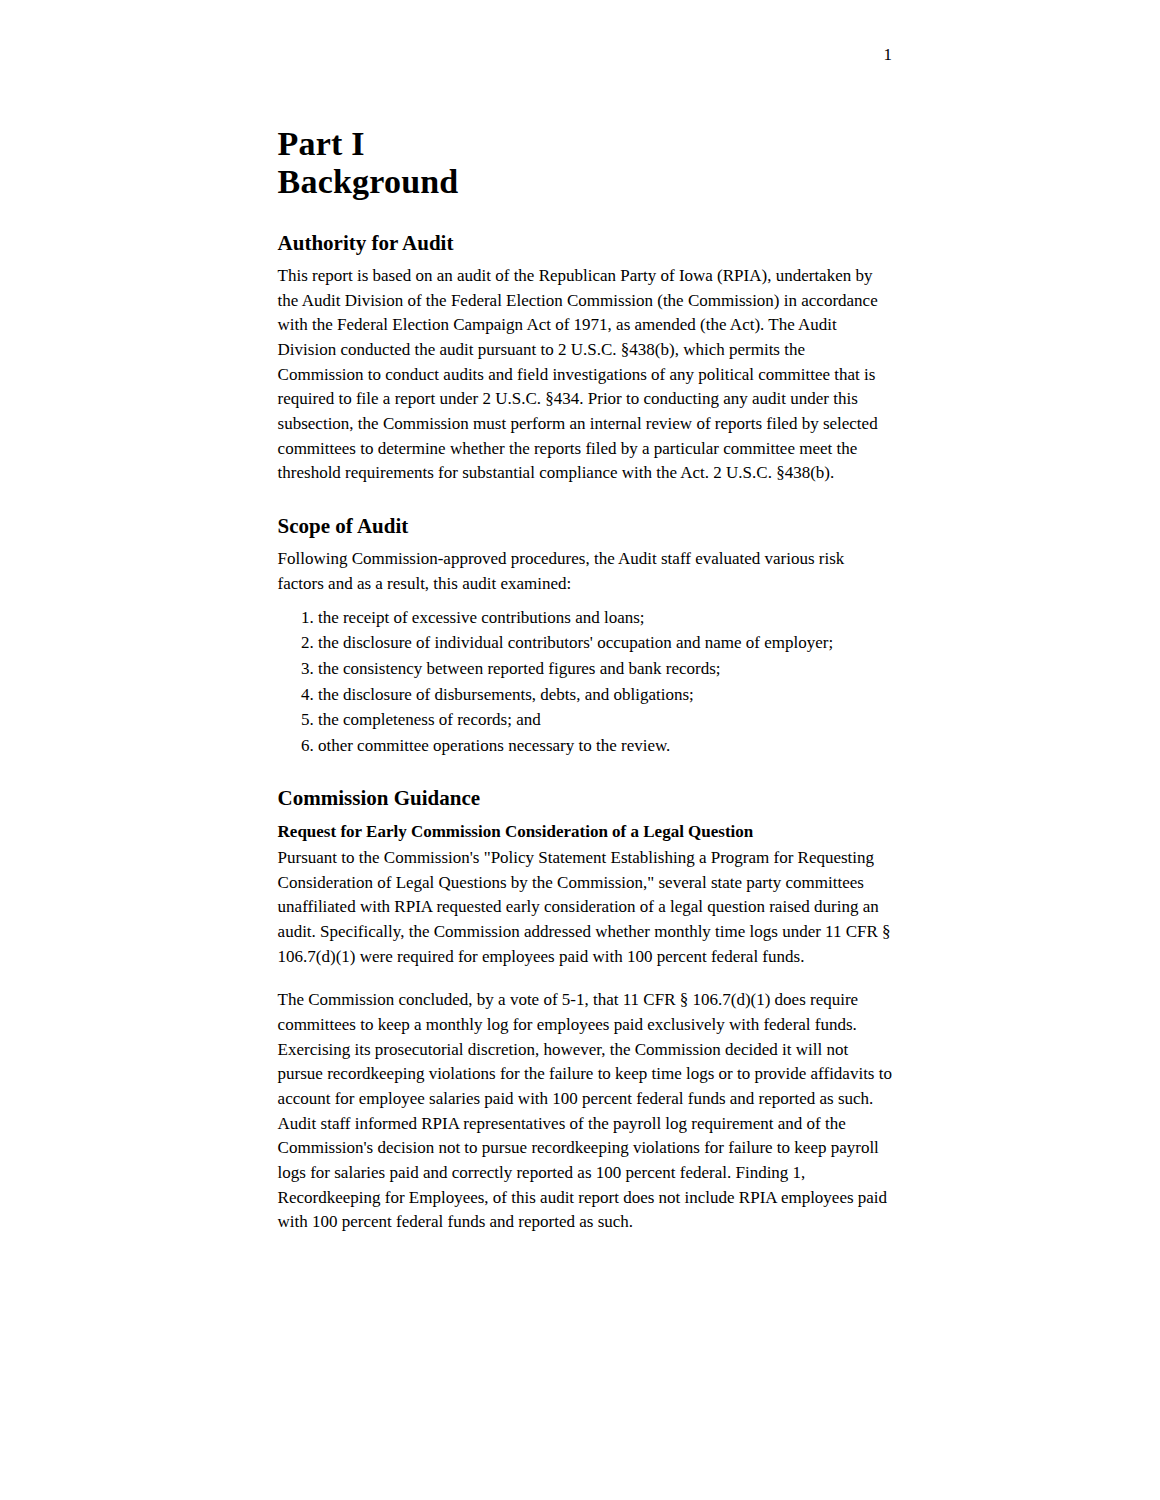1
Part I
Background
Authority for Audit
This report is based on an audit of the Republican Party of Iowa (RPIA), undertaken by the Audit Division of the Federal Election Commission (the Commission) in accordance with the Federal Election Campaign Act of 1971, as amended (the Act). The Audit Division conducted the audit pursuant to 2 U.S.C. §438(b), which permits the Commission to conduct audits and field investigations of any political committee that is required to file a report under 2 U.S.C. §434. Prior to conducting any audit under this subsection, the Commission must perform an internal review of reports filed by selected committees to determine whether the reports filed by a particular committee meet the threshold requirements for substantial compliance with the Act. 2 U.S.C. §438(b).
Scope of Audit
Following Commission-approved procedures, the Audit staff evaluated various risk factors and as a result, this audit examined:
the receipt of excessive contributions and loans;
the disclosure of individual contributors' occupation and name of employer;
the consistency between reported figures and bank records;
the disclosure of disbursements, debts, and obligations;
the completeness of records; and
other committee operations necessary to the review.
Commission Guidance
Request for Early Commission Consideration of a Legal Question
Pursuant to the Commission's "Policy Statement Establishing a Program for Requesting Consideration of Legal Questions by the Commission," several state party committees unaffiliated with RPIA requested early consideration of a legal question raised during an audit. Specifically, the Commission addressed whether monthly time logs under 11 CFR § 106.7(d)(1) were required for employees paid with 100 percent federal funds.
The Commission concluded, by a vote of 5-1, that 11 CFR § 106.7(d)(1) does require committees to keep a monthly log for employees paid exclusively with federal funds. Exercising its prosecutorial discretion, however, the Commission decided it will not pursue recordkeeping violations for the failure to keep time logs or to provide affidavits to account for employee salaries paid with 100 percent federal funds and reported as such. Audit staff informed RPIA representatives of the payroll log requirement and of the Commission's decision not to pursue recordkeeping violations for failure to keep payroll logs for salaries paid and correctly reported as 100 percent federal. Finding 1, Recordkeeping for Employees, of this audit report does not include RPIA employees paid with 100 percent federal funds and reported as such.